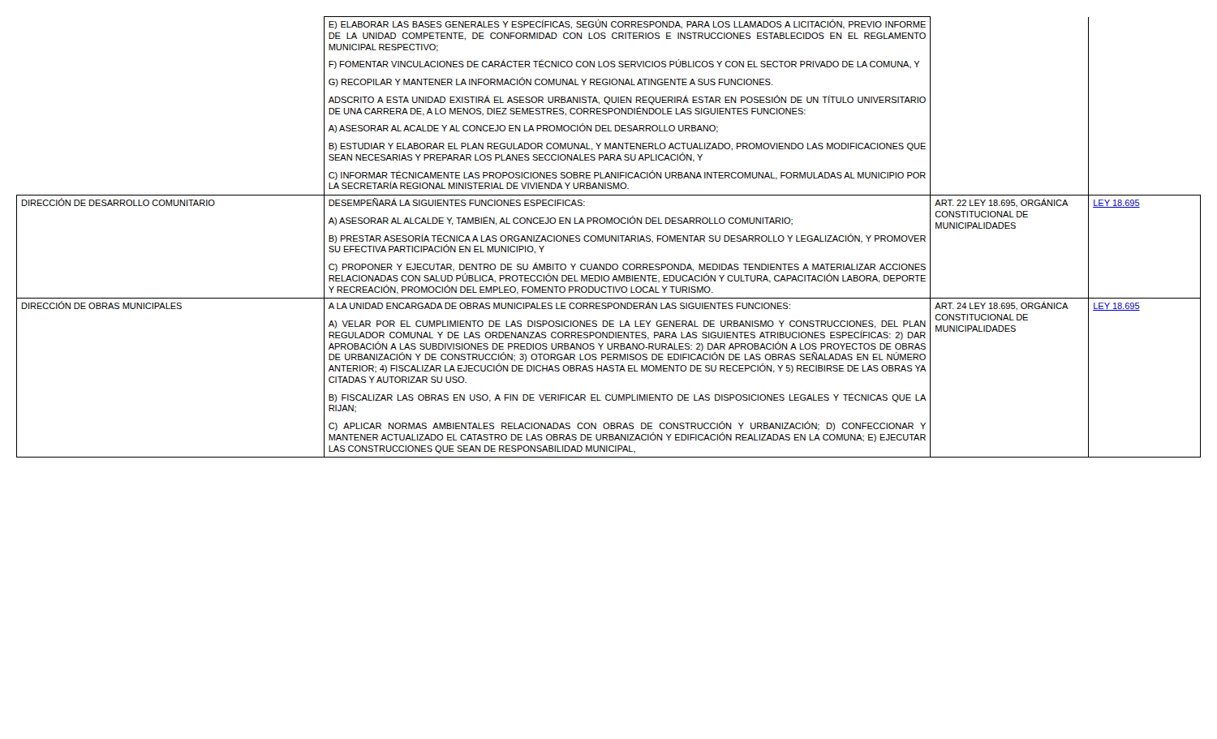| | E) ELABORAR LAS BASES GENERALES Y ESPECÍFICAS, SEGÚN CORRESPONDA, PARA LOS LLAMADOS A LICITACIÓN, PREVIO INFORME DE LA UNIDAD COMPETENTE, DE CONFORMIDAD CON LOS CRITERIOS E INSTRUCCIONES ESTABLECIDOS EN EL REGLAMENTO MUNICIPAL RESPECTIVO; F) FOMENTAR VINCULACIONES DE CARÁCTER TÉCNICO CON LOS SERVICIOS PÚBLICOS Y CON EL SECTOR PRIVADO DE LA COMUNA, Y G) RECOPILAR Y MANTENER LA INFORMACIÓN COMUNAL Y REGIONAL ATINGENTE A SUS FUNCIONES. ADSCRITO A ESTA UNIDAD EXISTIRÁ EL ASESOR URBANISTA, QUIEN REQUERIRÁ ESTAR EN POSESIÓN DE UN TÍTULO UNIVERSITARIO DE UNA CARRERA DE, A LO MENOS, DIEZ SEMESTRES, CORRESPONDIÉNDOLE LAS SIGUIENTES FUNCIONES: A) ASESORAR AL ACALDE Y AL CONCEJO EN LA PROMOCIÓN DEL DESARROLLO URBANO; B) ESTUDIAR Y ELABORAR EL PLAN REGULADOR COMUNAL, Y MANTENERLO ACTUALIZADO, PROMOVIENDO LAS MODIFICACIONES QUE SEAN NECESARIAS Y PREPARAR LOS PLANES SECCIONALES PARA SU APLICACIÓN, Y C) INFORMAR TÉCNICAMENTE LAS PROPOSICIONES SOBRE PLANIFICACIÓN URBANA INTERCOMUNAL, FORMULADAS AL MUNICIPIO POR LA SECRETARÍA REGIONAL MINISTERIAL DE VIVIENDA Y URBANISMO. | | |
| DIRECCIÓN DE DESARROLLO COMUNITARIO | DESEMPEÑARÁ LA SIGUIENTES FUNCIONES ESPECIFICAS: A) ASESORAR AL ALCALDE Y, TAMBIÉN, AL CONCEJO EN LA PROMOCIÓN DEL DESARROLLO COMUNITARIO; B) PRESTAR ASESORÍA TÉCNICA A LAS ORGANIZACIONES COMUNITARIAS, FOMENTAR SU DESARROLLO Y LEGALIZACIÓN, Y PROMOVER SU EFECTIVA PARTICIPACIÓN EN EL MUNICIPIO, Y C) PROPONER Y EJECUTAR, DENTRO DE SU ÁMBITO Y CUANDO CORRESPONDA, MEDIDAS TENDIENTES A MATERIALIZAR ACCIONES RELACIONADAS CON SALUD PÚBLICA, PROTECCIÓN DEL MEDIO AMBIENTE, EDUCACIÓN Y CULTURA, CAPACITACIÓN LABORA, DEPORTE Y RECREACIÓN, PROMOCIÓN DEL EMPLEO, FOMENTO PRODUCTIVO LOCAL Y TURISMO. | ART. 22 LEY 18.695, ORGÁNICA CONSTITUCIONAL DE MUNICIPALIDADES | LEY 18.695 |
| DIRECCIÓN DE OBRAS MUNICIPALES | A LA UNIDAD ENCARGADA DE OBRAS MUNICIPALES LE CORRESPONDERÁN LAS SIGUIENTES FUNCIONES: A) VELAR POR EL CUMPLIMIENTO DE LAS DISPOSICIONES DE LA LEY GENERAL DE URBANISMO Y CONSTRUCCIONES, DEL PLAN REGULADOR COMUNAL Y DE LAS ORDENANZAS CORRESPONDIENTES, PARA LAS SIGUIENTES ATRIBUCIONES ESPECÍFICAS: 2) DAR APROBACIÓN A LAS SUBDIVISIONES DE PREDIOS URBANOS Y URBANO-RURALES: 2) DAR APROBACIÓN A LOS PROYECTOS DE OBRAS DE URBANIZACIÓN Y DE CONSTRUCCIÓN; 3) OTORGAR LOS PERMISOS DE EDIFICACIÓN DE LAS OBRAS SEÑALADAS EN EL NÚMERO ANTERIOR; 4) FISCALIZAR LA EJECUCIÓN DE DICHAS OBRAS HASTA EL MOMENTO DE SU RECEPCIÓN, Y 5) RECIBIRSE DE LAS OBRAS YA CITADAS Y AUTORIZAR SU USO. B) FISCALIZAR LAS OBRAS EN USO, A FIN DE VERIFICAR EL CUMPLIMIENTO DE LAS DISPOSICIONES LEGALES Y TÉCNICAS QUE LA RIJAN; C) APLICAR NORMAS AMBIENTALES RELACIONADAS CON OBRAS DE CONSTRUCCIÓN Y URBANIZACIÓN; D) CONFECCIONAR Y MANTENER ACTUALIZADO EL CATASTRO DE LAS OBRAS DE URBANIZACIÓN Y EDIFICACIÓN REALIZADAS EN LA COMUNA; E) EJECUTAR LAS CONSTRUCCIONES QUE SEAN DE RESPONSABILIDAD MUNICIPAL, | ART. 24 LEY 18.695, ORGÁNICA CONSTITUCIONAL DE MUNICIPALIDADES | LEY 18.695 |